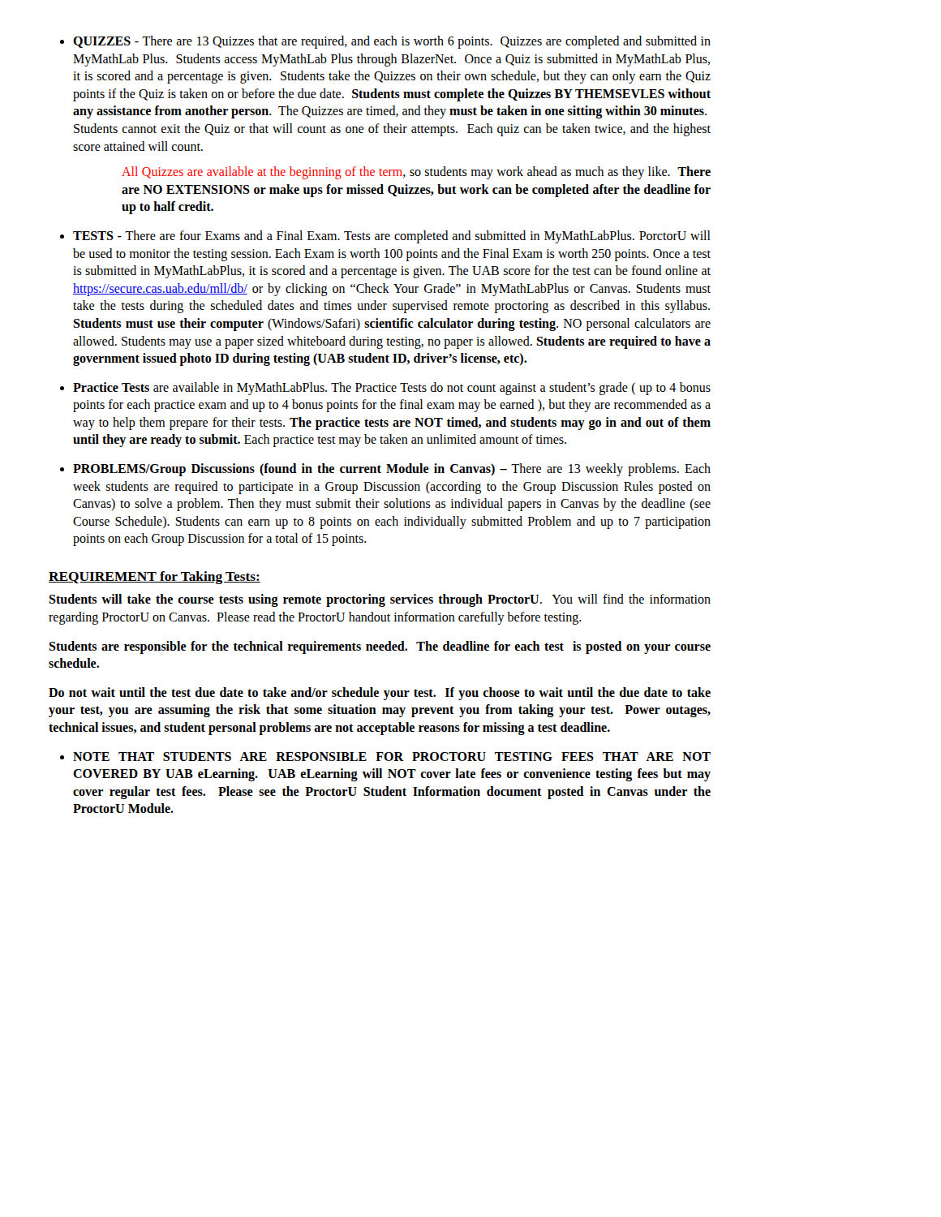QUIZZES - There are 13 Quizzes that are required, and each is worth 6 points. Quizzes are completed and submitted in MyMathLab Plus. Students access MyMathLab Plus through BlazerNet. Once a Quiz is submitted in MyMathLab Plus, it is scored and a percentage is given. Students take the Quizzes on their own schedule, but they can only earn the Quiz points if the Quiz is taken on or before the due date. Students must complete the Quizzes BY THEMSEVLES without any assistance from another person. The Quizzes are timed, and they must be taken in one sitting within 30 minutes. Students cannot exit the Quiz or that will count as one of their attempts. Each quiz can be taken twice, and the highest score attained will count.
All Quizzes are available at the beginning of the term, so students may work ahead as much as they like. There are NO EXTENSIONS or make ups for missed Quizzes, but work can be completed after the deadline for up to half credit.
TESTS - There are four Exams and a Final Exam. Tests are completed and submitted in MyMathLabPlus. PorctorU will be used to monitor the testing session. Each Exam is worth 100 points and the Final Exam is worth 250 points. Once a test is submitted in MyMathLabPlus, it is scored and a percentage is given. The UAB score for the test can be found online at https://secure.cas.uab.edu/mll/db/ or by clicking on “Check Your Grade” in MyMathLabPlus or Canvas. Students must take the tests during the scheduled dates and times under supervised remote proctoring as described in this syllabus. Students must use their computer (Windows/Safari) scientific calculator during testing. NO personal calculators are allowed. Students may use a paper sized whiteboard during testing, no paper is allowed. Students are required to have a government issued photo ID during testing (UAB student ID, driver’s license, etc).
Practice Tests are available in MyMathLabPlus. The Practice Tests do not count against a student’s grade ( up to 4 bonus points for each practice exam and up to 4 bonus points for the final exam may be earned ), but they are recommended as a way to help them prepare for their tests. The practice tests are NOT timed, and students may go in and out of them until they are ready to submit. Each practice test may be taken an unlimited amount of times.
PROBLEMS/Group Discussions (found in the current Module in Canvas) – There are 13 weekly problems. Each week students are required to participate in a Group Discussion (according to the Group Discussion Rules posted on Canvas) to solve a problem. Then they must submit their solutions as individual papers in Canvas by the deadline (see Course Schedule). Students can earn up to 8 points on each individually submitted Problem and up to 7 participation points on each Group Discussion for a total of 15 points.
REQUIREMENT for Taking Tests:
Students will take the course tests using remote proctoring services through ProctorU. You will find the information regarding ProctorU on Canvas. Please read the ProctorU handout information carefully before testing.
Students are responsible for the technical requirements needed. The deadline for each test is posted on your course schedule.
Do not wait until the test due date to take and/or schedule your test. If you choose to wait until the due date to take your test, you are assuming the risk that some situation may prevent you from taking your test. Power outages, technical issues, and student personal problems are not acceptable reasons for missing a test deadline.
NOTE THAT STUDENTS ARE RESPONSIBLE FOR PROCTORU TESTING FEES THAT ARE NOT COVERED BY UAB eLearning. UAB eLearning will NOT cover late fees or convenience testing fees but may cover regular test fees. Please see the ProctorU Student Information document posted in Canvas under the ProctorU Module.